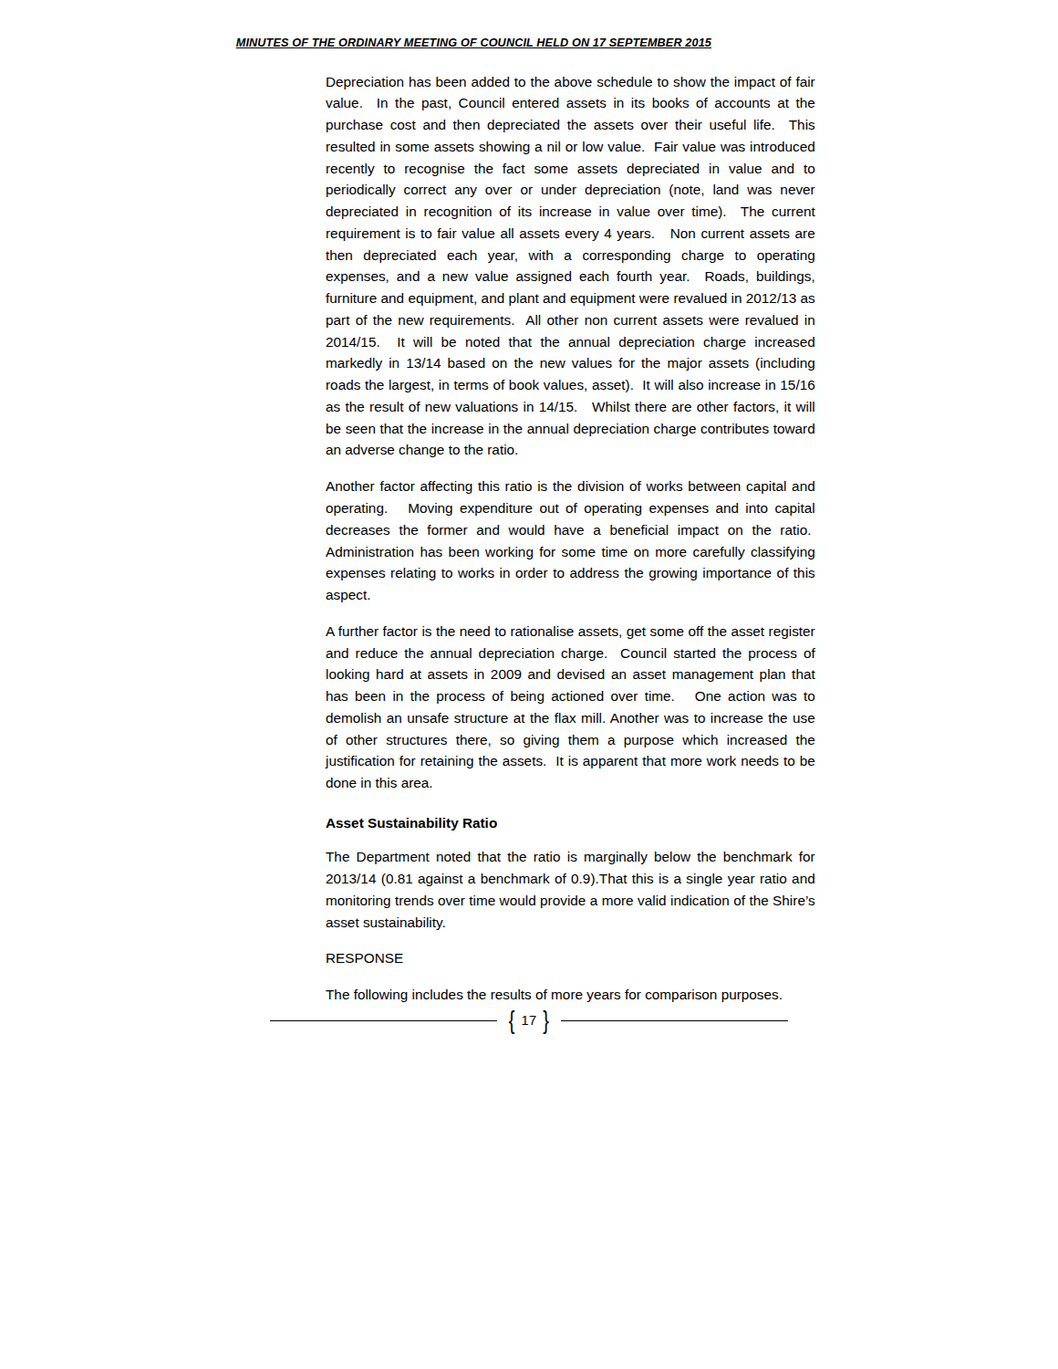Minutes of the Ordinary Meeting of Council held on 17 September 2015
Depreciation has been added to the above schedule to show the impact of fair value. In the past, Council entered assets in its books of accounts at the purchase cost and then depreciated the assets over their useful life. This resulted in some assets showing a nil or low value. Fair value was introduced recently to recognise the fact some assets depreciated in value and to periodically correct any over or under depreciation (note, land was never depreciated in recognition of its increase in value over time). The current requirement is to fair value all assets every 4 years. Non current assets are then depreciated each year, with a corresponding charge to operating expenses, and a new value assigned each fourth year. Roads, buildings, furniture and equipment, and plant and equipment were revalued in 2012/13 as part of the new requirements. All other non current assets were revalued in 2014/15. It will be noted that the annual depreciation charge increased markedly in 13/14 based on the new values for the major assets (including roads the largest, in terms of book values, asset). It will also increase in 15/16 as the result of new valuations in 14/15. Whilst there are other factors, it will be seen that the increase in the annual depreciation charge contributes toward an adverse change to the ratio.
Another factor affecting this ratio is the division of works between capital and operating. Moving expenditure out of operating expenses and into capital decreases the former and would have a beneficial impact on the ratio. Administration has been working for some time on more carefully classifying expenses relating to works in order to address the growing importance of this aspect.
A further factor is the need to rationalise assets, get some off the asset register and reduce the annual depreciation charge. Council started the process of looking hard at assets in 2009 and devised an asset management plan that has been in the process of being actioned over time. One action was to demolish an unsafe structure at the flax mill. Another was to increase the use of other structures there, so giving them a purpose which increased the justification for retaining the assets. It is apparent that more work needs to be done in this area.
Asset Sustainability Ratio
The Department noted that the ratio is marginally below the benchmark for 2013/14 (0.81 against a benchmark of 0.9).That this is a single year ratio and monitoring trends over time would provide a more valid indication of the Shire’s asset sustainability.
RESPONSE
The following includes the results of more years for comparison purposes.
{17}